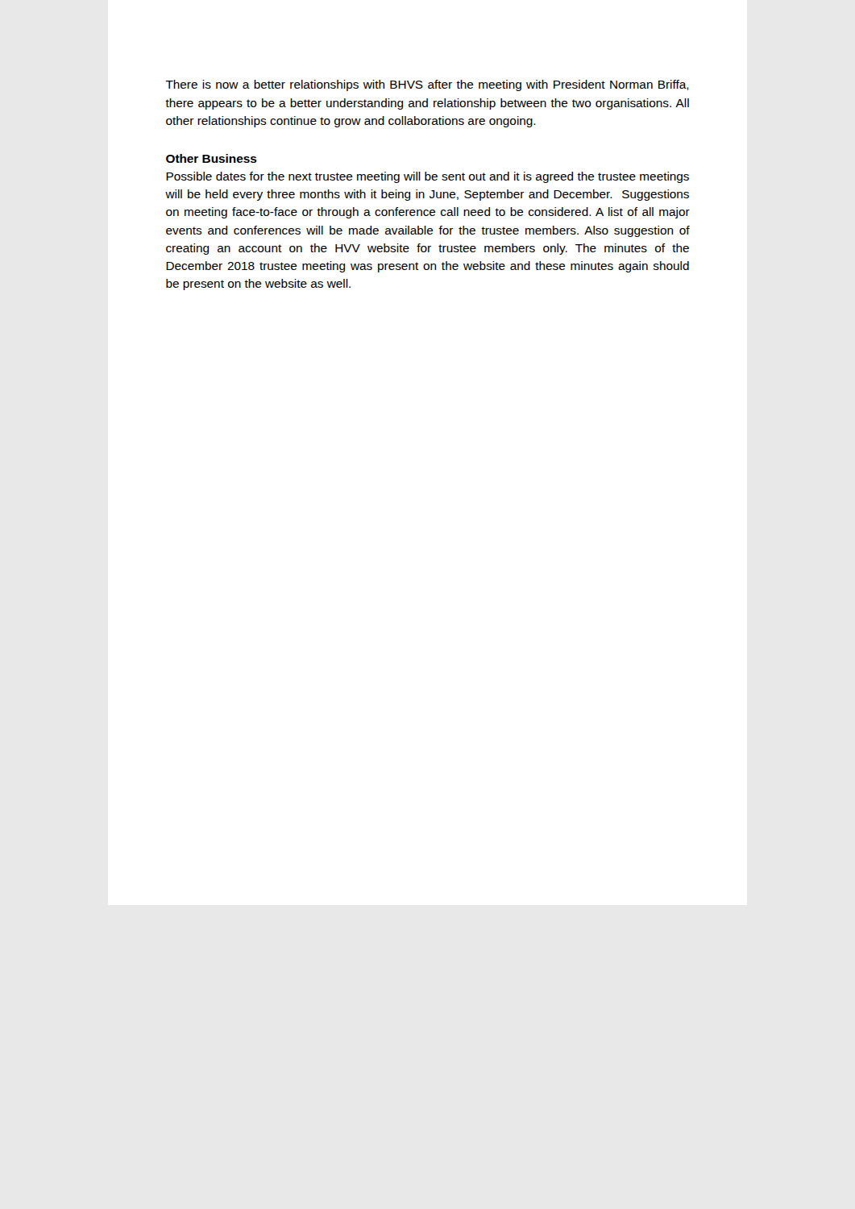There is now a better relationships with BHVS after the meeting with President Norman Briffa, there appears to be a better understanding and relationship between the two organisations. All other relationships continue to grow and collaborations are ongoing.
Other Business
Possible dates for the next trustee meeting will be sent out and it is agreed the trustee meetings will be held every three months with it being in June, September and December. Suggestions on meeting face-to-face or through a conference call need to be considered. A list of all major events and conferences will be made available for the trustee members. Also suggestion of creating an account on the HVV website for trustee members only. The minutes of the December 2018 trustee meeting was present on the website and these minutes again should be present on the website as well.